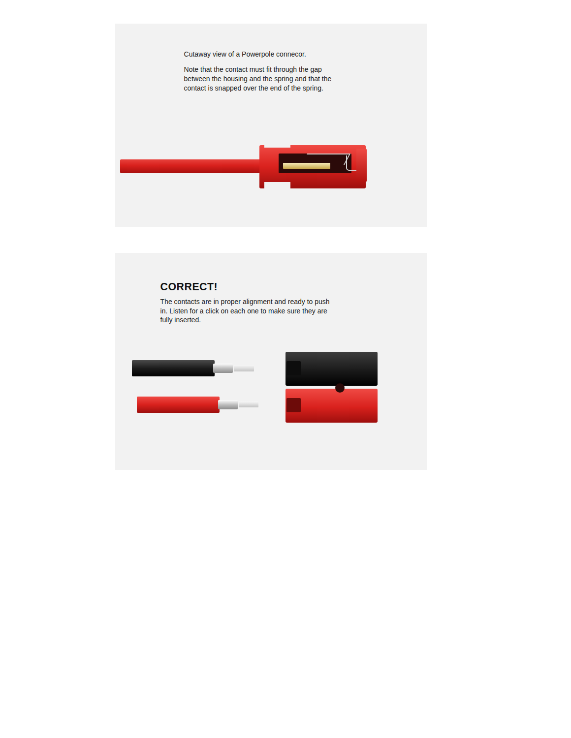Cutaway view of a Powerpole connecor.
Note that the contact must fit through the gap between the housing and the spring and that the contact is snapped over the end of the spring.
CORRECT!
The contacts are in proper alignment and ready to push in. Listen for a click on each one to make sure they are fully inserted.